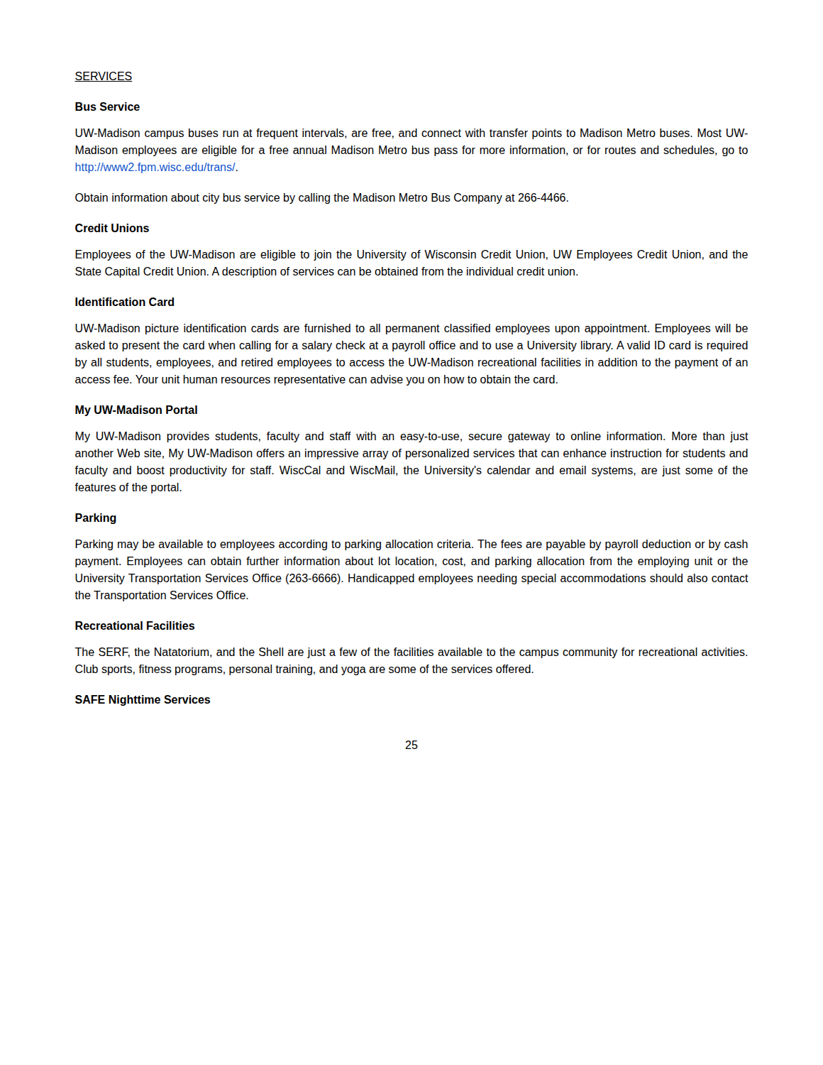SERVICES
Bus Service
UW-Madison campus buses run at frequent intervals, are free, and connect with transfer points to Madison Metro buses. Most UW-Madison employees are eligible for a free annual Madison Metro bus pass for more information, or for routes and schedules, go to http://www2.fpm.wisc.edu/trans/.
Obtain information about city bus service by calling the Madison Metro Bus Company at 266-4466.
Credit Unions
Employees of the UW-Madison are eligible to join the University of Wisconsin Credit Union, UW Employees Credit Union, and the State Capital Credit Union. A description of services can be obtained from the individual credit union.
Identification Card
UW-Madison picture identification cards are furnished to all permanent classified employees upon appointment. Employees will be asked to present the card when calling for a salary check at a payroll office and to use a University library. A valid ID card is required by all students, employees, and retired employees to access the UW-Madison recreational facilities in addition to the payment of an access fee. Your unit human resources representative can advise you on how to obtain the card.
My UW-Madison Portal
My UW-Madison provides students, faculty and staff with an easy-to-use, secure gateway to online information. More than just another Web site, My UW-Madison offers an impressive array of personalized services that can enhance instruction for students and faculty and boost productivity for staff. WiscCal and WiscMail, the University's calendar and email systems, are just some of the features of the portal.
Parking
Parking may be available to employees according to parking allocation criteria. The fees are payable by payroll deduction or by cash payment. Employees can obtain further information about lot location, cost, and parking allocation from the employing unit or the University Transportation Services Office (263-6666). Handicapped employees needing special accommodations should also contact the Transportation Services Office.
Recreational Facilities
The SERF, the Natatorium, and the Shell are just a few of the facilities available to the campus community for recreational activities. Club sports, fitness programs, personal training, and yoga are some of the services offered.
SAFE Nighttime Services
25